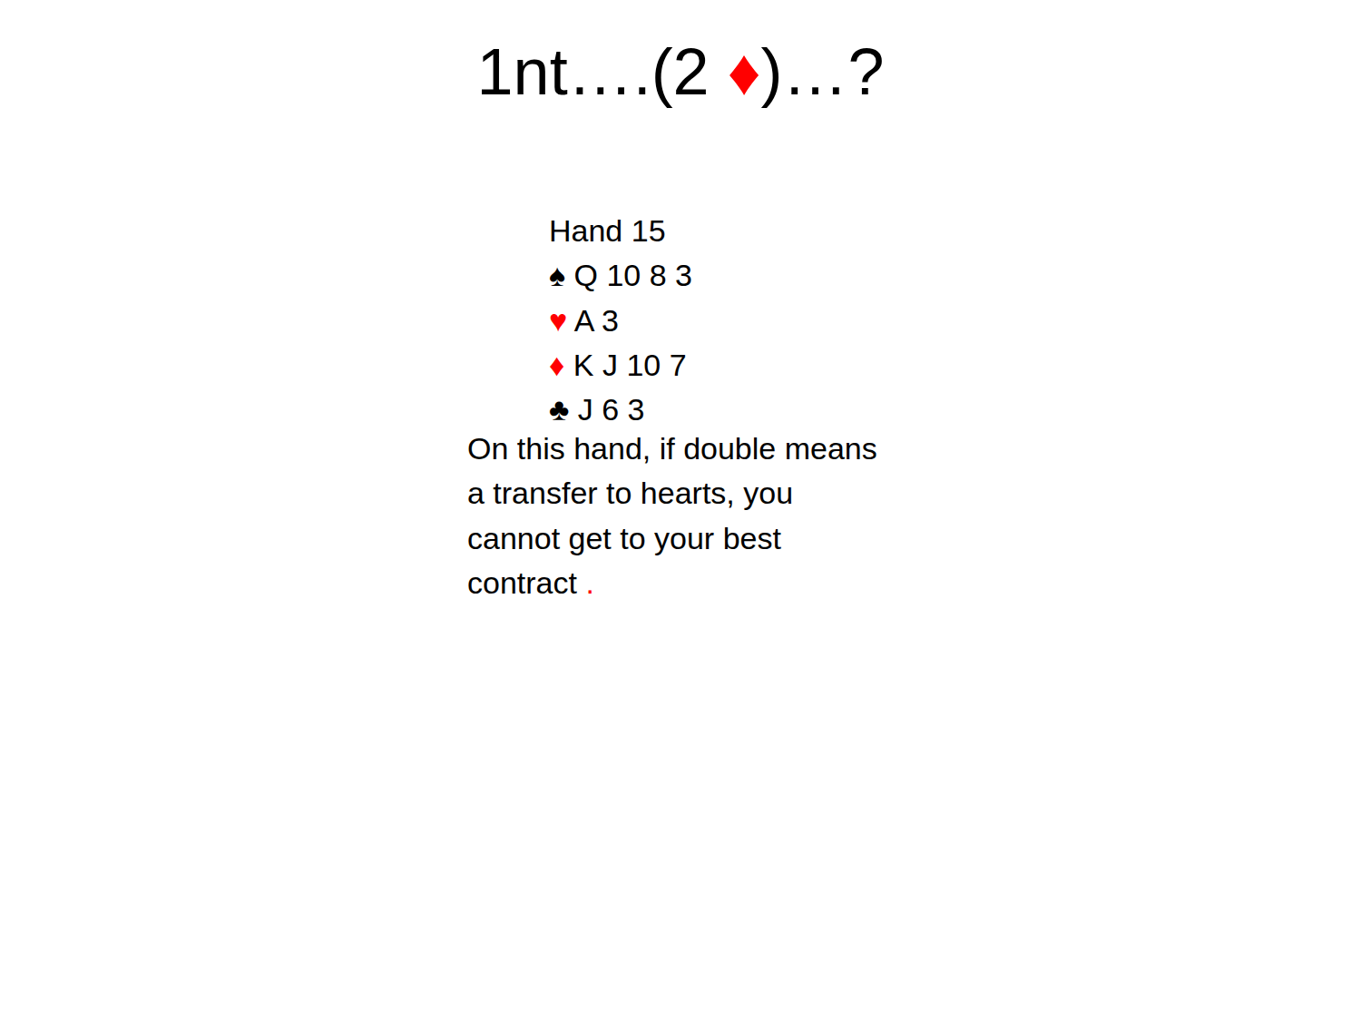1nt….(2 ♦)…?
Hand 15
♠ Q 10 8 3
♥ A 3
♦ K J 10 7
♣ J 6 3
On this hand, if double means a transfer to hearts, you cannot get to your best contract .